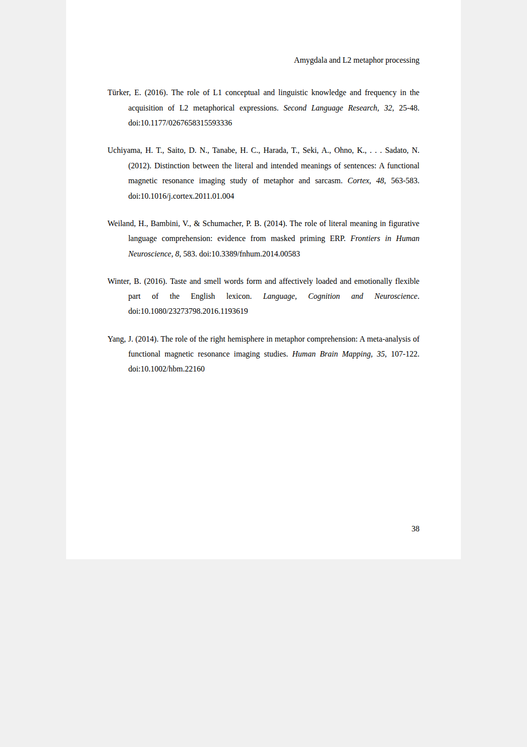Amygdala and L2 metaphor processing
Türker, E. (2016). The role of L1 conceptual and linguistic knowledge and frequency in the acquisition of L2 metaphorical expressions. Second Language Research, 32, 25-48. doi:10.1177/0267658315593336
Uchiyama, H. T., Saito, D. N., Tanabe, H. C., Harada, T., Seki, A., Ohno, K., . . . Sadato, N. (2012). Distinction between the literal and intended meanings of sentences: A functional magnetic resonance imaging study of metaphor and sarcasm. Cortex, 48, 563-583. doi:10.1016/j.cortex.2011.01.004
Weiland, H., Bambini, V., & Schumacher, P. B. (2014). The role of literal meaning in figurative language comprehension: evidence from masked priming ERP. Frontiers in Human Neuroscience, 8, 583. doi:10.3389/fnhum.2014.00583
Winter, B. (2016). Taste and smell words form and affectively loaded and emotionally flexible part of the English lexicon. Language, Cognition and Neuroscience. doi:10.1080/23273798.2016.1193619
Yang, J. (2014). The role of the right hemisphere in metaphor comprehension: A meta-analysis of functional magnetic resonance imaging studies. Human Brain Mapping, 35, 107-122. doi:10.1002/hbm.22160
38